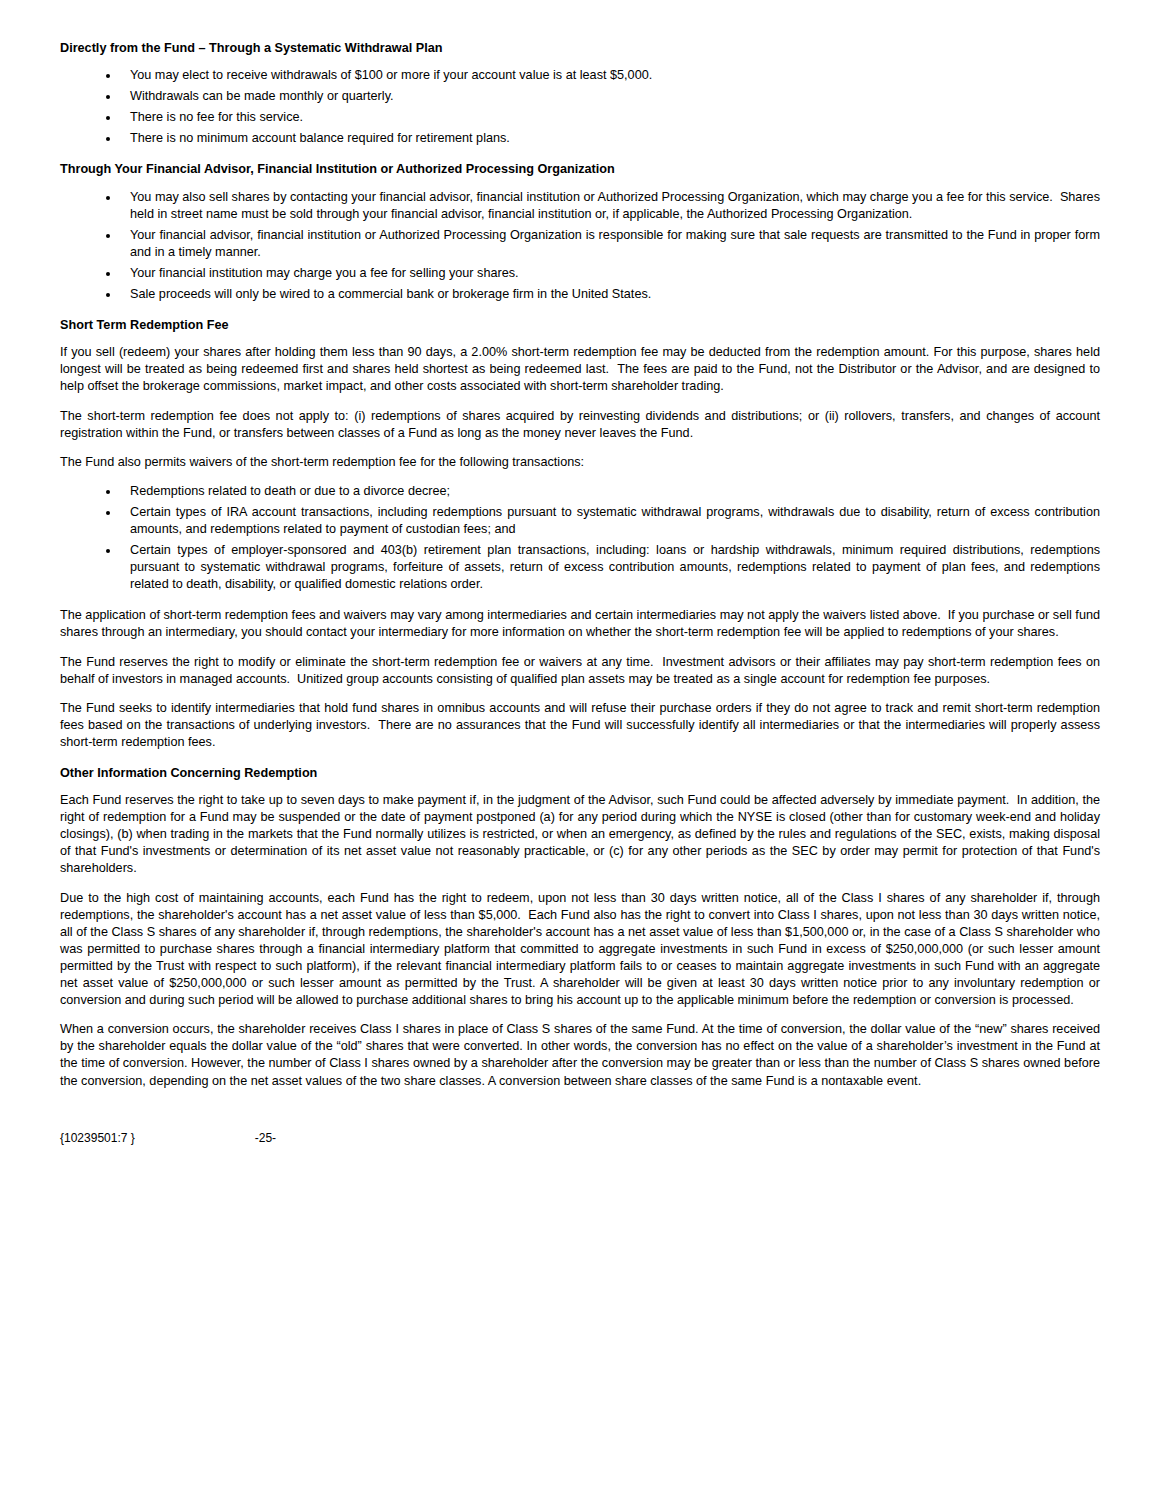Directly from the Fund – Through a Systematic Withdrawal Plan
You may elect to receive withdrawals of $100 or more if your account value is at least $5,000.
Withdrawals can be made monthly or quarterly.
There is no fee for this service.
There is no minimum account balance required for retirement plans.
Through Your Financial Advisor, Financial Institution or Authorized Processing Organization
You may also sell shares by contacting your financial advisor, financial institution or Authorized Processing Organization, which may charge you a fee for this service. Shares held in street name must be sold through your financial advisor, financial institution or, if applicable, the Authorized Processing Organization.
Your financial advisor, financial institution or Authorized Processing Organization is responsible for making sure that sale requests are transmitted to the Fund in proper form and in a timely manner.
Your financial institution may charge you a fee for selling your shares.
Sale proceeds will only be wired to a commercial bank or brokerage firm in the United States.
Short Term Redemption Fee
If you sell (redeem) your shares after holding them less than 90 days, a 2.00% short-term redemption fee may be deducted from the redemption amount. For this purpose, shares held longest will be treated as being redeemed first and shares held shortest as being redeemed last. The fees are paid to the Fund, not the Distributor or the Advisor, and are designed to help offset the brokerage commissions, market impact, and other costs associated with short-term shareholder trading.
The short-term redemption fee does not apply to: (i) redemptions of shares acquired by reinvesting dividends and distributions; or (ii) rollovers, transfers, and changes of account registration within the Fund, or transfers between classes of a Fund as long as the money never leaves the Fund.
The Fund also permits waivers of the short-term redemption fee for the following transactions:
Redemptions related to death or due to a divorce decree;
Certain types of IRA account transactions, including redemptions pursuant to systematic withdrawal programs, withdrawals due to disability, return of excess contribution amounts, and redemptions related to payment of custodian fees; and
Certain types of employer-sponsored and 403(b) retirement plan transactions, including: loans or hardship withdrawals, minimum required distributions, redemptions pursuant to systematic withdrawal programs, forfeiture of assets, return of excess contribution amounts, redemptions related to payment of plan fees, and redemptions related to death, disability, or qualified domestic relations order.
The application of short-term redemption fees and waivers may vary among intermediaries and certain intermediaries may not apply the waivers listed above. If you purchase or sell fund shares through an intermediary, you should contact your intermediary for more information on whether the short-term redemption fee will be applied to redemptions of your shares.
The Fund reserves the right to modify or eliminate the short-term redemption fee or waivers at any time. Investment advisors or their affiliates may pay short-term redemption fees on behalf of investors in managed accounts. Unitized group accounts consisting of qualified plan assets may be treated as a single account for redemption fee purposes.
The Fund seeks to identify intermediaries that hold fund shares in omnibus accounts and will refuse their purchase orders if they do not agree to track and remit short-term redemption fees based on the transactions of underlying investors. There are no assurances that the Fund will successfully identify all intermediaries or that the intermediaries will properly assess short-term redemption fees.
Other Information Concerning Redemption
Each Fund reserves the right to take up to seven days to make payment if, in the judgment of the Advisor, such Fund could be affected adversely by immediate payment. In addition, the right of redemption for a Fund may be suspended or the date of payment postponed (a) for any period during which the NYSE is closed (other than for customary week-end and holiday closings), (b) when trading in the markets that the Fund normally utilizes is restricted, or when an emergency, as defined by the rules and regulations of the SEC, exists, making disposal of that Fund's investments or determination of its net asset value not reasonably practicable, or (c) for any other periods as the SEC by order may permit for protection of that Fund's shareholders.
Due to the high cost of maintaining accounts, each Fund has the right to redeem, upon not less than 30 days written notice, all of the Class I shares of any shareholder if, through redemptions, the shareholder's account has a net asset value of less than $5,000. Each Fund also has the right to convert into Class I shares, upon not less than 30 days written notice, all of the Class S shares of any shareholder if, through redemptions, the shareholder's account has a net asset value of less than $1,500,000 or, in the case of a Class S shareholder who was permitted to purchase shares through a financial intermediary platform that committed to aggregate investments in such Fund in excess of $250,000,000 (or such lesser amount permitted by the Trust with respect to such platform), if the relevant financial intermediary platform fails to or ceases to maintain aggregate investments in such Fund with an aggregate net asset value of $250,000,000 or such lesser amount as permitted by the Trust. A shareholder will be given at least 30 days written notice prior to any involuntary redemption or conversion and during such period will be allowed to purchase additional shares to bring his account up to the applicable minimum before the redemption or conversion is processed.
When a conversion occurs, the shareholder receives Class I shares in place of Class S shares of the same Fund. At the time of conversion, the dollar value of the “new” shares received by the shareholder equals the dollar value of the “old” shares that were converted. In other words, the conversion has no effect on the value of a shareholder’s investment in the Fund at the time of conversion. However, the number of Class I shares owned by a shareholder after the conversion may be greater than or less than the number of Class S shares owned before the conversion, depending on the net asset values of the two share classes. A conversion between share classes of the same Fund is a nontaxable event.
{10239501:7 } -25-